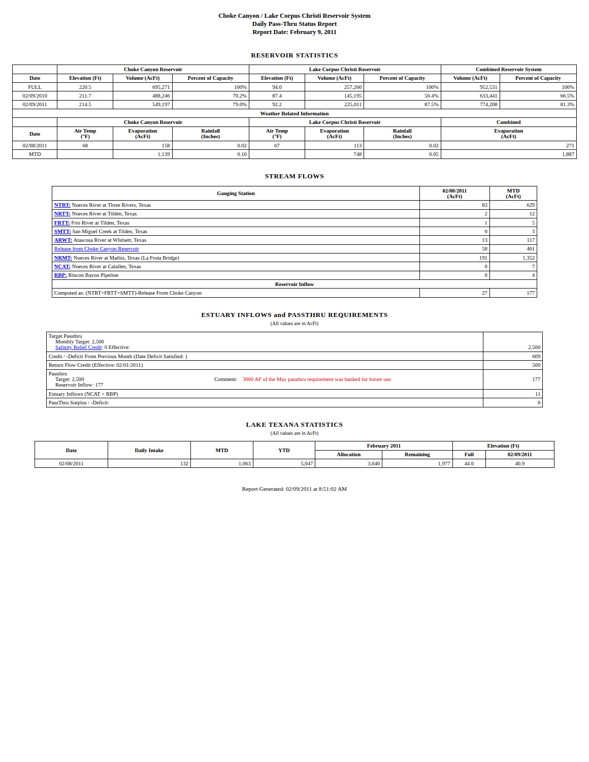Choke Canyon / Lake Corpus Christi Reservoir System
Daily Pass-Thru Status Report
Report Date: February 9, 2011
RESERVOIR STATISTICS
| | Choke Canyon Reservoir | Lake Corpus Christi Reservoir | Combined Reservoir System |
| Date | Elevation (Ft) | Volume (AcFt) | Percent of Capacity | Elevation (Ft) | Volume (AcFt) | Percent of Capacity | Volume (AcFt) | Percent of Capacity |
| FULL | 220.5 | 695,271 | 100% | 94.0 | 257,260 | 100% | 952,531 | 100% |
| 02/09/2010 | 211.7 | 488,246 | 70.2% | 87.4 | 145,195 | 56.4% | 633,441 | 66.5% |
| 02/09/2011 | 214.5 | 549,197 | 79.0% | 92.2 | 225,011 | 87.5% | 774,208 | 81.3% |
| Weather Related Information |
| | Choke Canyon Reservoir | Lake Corpus Christi Reservoir | Combined |
| Date | Air Temp (°F) | Evaporation (AcFt) | Rainfall (Inches) | Air Temp (°F) | Evaporation (AcFt) | Rainfall (Inches) | Evaporation (AcFt) |
| 02/08/2011 | 68 | 158 | 0.02 | 67 | 113 | 0.02 | 271 |
| MTD | | 1,139 | 0.10 | | 748 | 0.05 | 1,887 |
STREAM FLOWS
| Gauging Station | 02/08/2011 (AcFt) | MTD (AcFt) |
| --- | --- | --- |
| NTRT: Nueces River at Three Rivers, Texas | 83 | 629 |
| NRTT: Nueces River at Tilden, Texas | 2 | 12 |
| FRTT: Frio River at Tilden, Texas | 1 | 5 |
| SMTT: San Miguel Creek at Tilden, Texas | 0 | 3 |
| ARWT: Atascosa River at Whitsett, Texas | 13 | 117 |
| Release from Choke Canyon Reservoir | 58 | 461 |
| NRMT: Nueces River at Mathis, Texas (La Fruta Bridge) | 191 | 1,352 |
| NCAT: Nueces River at Calallen, Texas | 0 | 7 |
| RBP: Rincon Bayou Pipeline | 0 | 4 |
| Reservoir Inflow |
| Computed as: (NTRT+FRTT+SMTT)-Release From Choke Canyon | 27 | 177 |
ESTUARY INFLOWS and PASSTHRU REQUIREMENTS(All values are in AcFt)
| Target Passthru Monthly Target: 2,500 Salinity Relief Credit : 0 Effective: | 2,500 |
| Credit / -Deficit From Previous Month (Date Deficit Satisfied: ) | 609 |
| Return Flow Credit (Effective: 02/01/2011) | 500 |
| / Passthru Target: 2,500 Reservoir Inflow: 177 / Comment: 3000 AF of the May passthru requirement was banked for future use. / | 177 |
| Estuary Inflows (NCAT + RBP) | 11 |
| PassThru Surplus / -Deficit: | 0 |
LAKE TEXANA STATISTICS(All values are in AcFt)
| Date | Daily Intake | MTD | YTD | February 2011 | Elevation (Ft) |
| --- | --- | --- | --- | --- | --- |
| Allocation | Remaining | Full | 02/09/2011 |
| 02/08/2011 | 132 | 1,063 | 5,047 | 3,040 | 1,977 | 44.0 | 40.9 |
Report Generated: 02/09/2011 at 8:51:02 AM